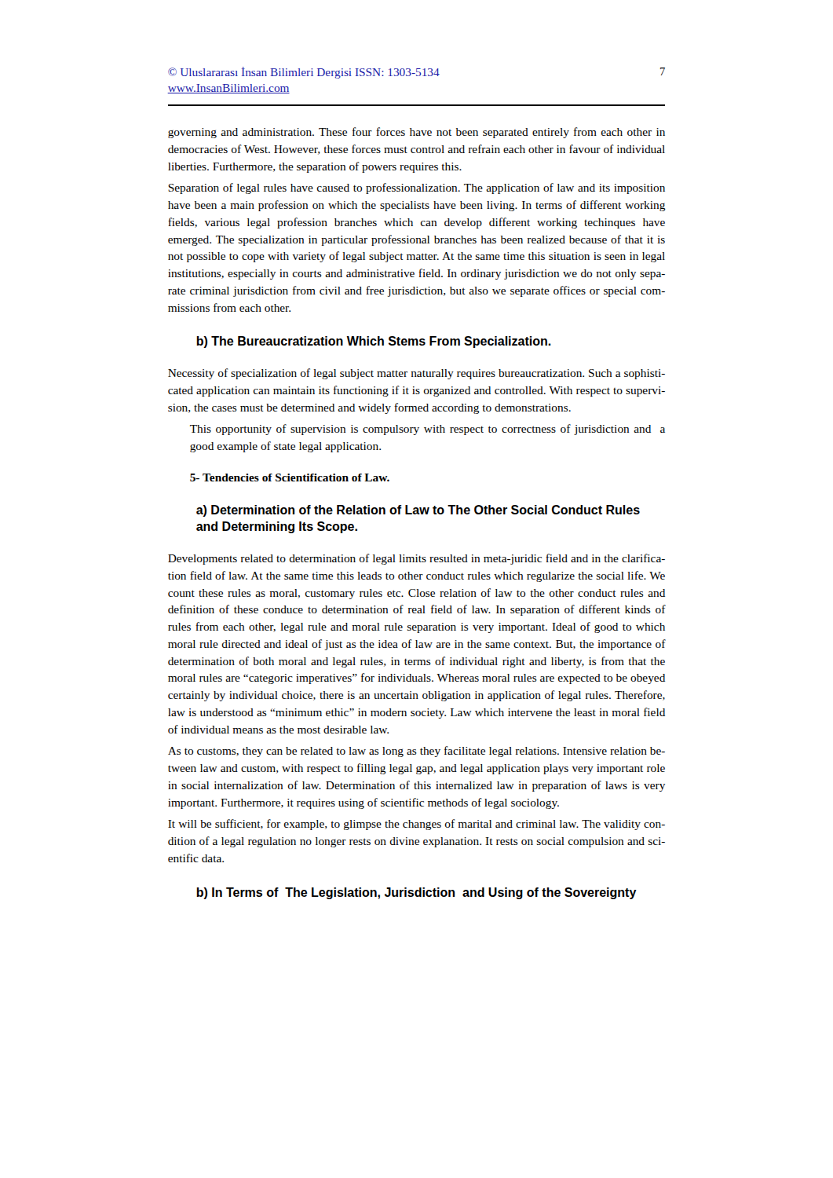© Uluslararası İnsan Bilimleri Dergisi ISSN: 1303-5134
www.InsanBilimleri.com
7
governing and administration. These four forces have not been separated entirely from each other in democracies of West. However, these forces must control and refrain each other in favour of individual liberties. Furthermore, the separation of powers requires this.
Separation of legal rules have caused to professionalization. The application of law and its imposition have been a main profession on which the specialists have been living. In terms of different working fields, various legal profession branches which can develop different working techinques have emerged. The specialization in particular professional branches has been realized because of that it is not possible to cope with variety of legal subject matter. At the same time this situation is seen in legal institutions, especially in courts and administrative field. In ordinary jurisdiction we do not only separate criminal jurisdiction from civil and free jurisdiction, but also we separate offices or special commissions from each other.
b) The Bureaucratization Which Stems From Specialization.
Necessity of specialization of legal subject matter naturally requires bureaucratization. Such a sophisticated application can maintain its functioning if it is organized and controlled. With respect to supervision, the cases must be determined and widely formed according to demonstrations.
This opportunity of supervision is compulsory with respect to correctness of jurisdiction and a good example of state legal application.
5- Tendencies of Scientification of Law.
a) Determination of the Relation of Law to The Other Social Conduct Rules and Determining Its Scope.
Developments related to determination of legal limits resulted in meta-juridic field and in the clarification field of law. At the same time this leads to other conduct rules which regularize the social life. We count these rules as moral, customary rules etc. Close relation of law to the other conduct rules and definition of these conduce to determination of real field of law. In separation of different kinds of rules from each other, legal rule and moral rule separation is very important. Ideal of good to which moral rule directed and ideal of just as the idea of law are in the same context. But, the importance of determination of both moral and legal rules, in terms of individual right and liberty, is from that the moral rules are “categoric imperatives” for individuals. Whereas moral rules are expected to be obeyed certainly by individual choice, there is an uncertain obligation in application of legal rules. Therefore, law is understood as “minimum ethic” in modern society. Law which intervene the least in moral field of individual means as the most desirable law.
As to customs, they can be related to law as long as they facilitate legal relations. Intensive relation between law and custom, with respect to filling legal gap, and legal application plays very important role in social internalization of law. Determination of this internalized law in preparation of laws is very important. Furthermore, it requires using of scientific methods of legal sociology.
It will be sufficient, for example, to glimpse the changes of marital and criminal law. The validity condition of a legal regulation no longer rests on divine explanation. It rests on social compulsion and scientific data.
b) In Terms of The Legislation, Jurisdiction and Using of the Sovereignty